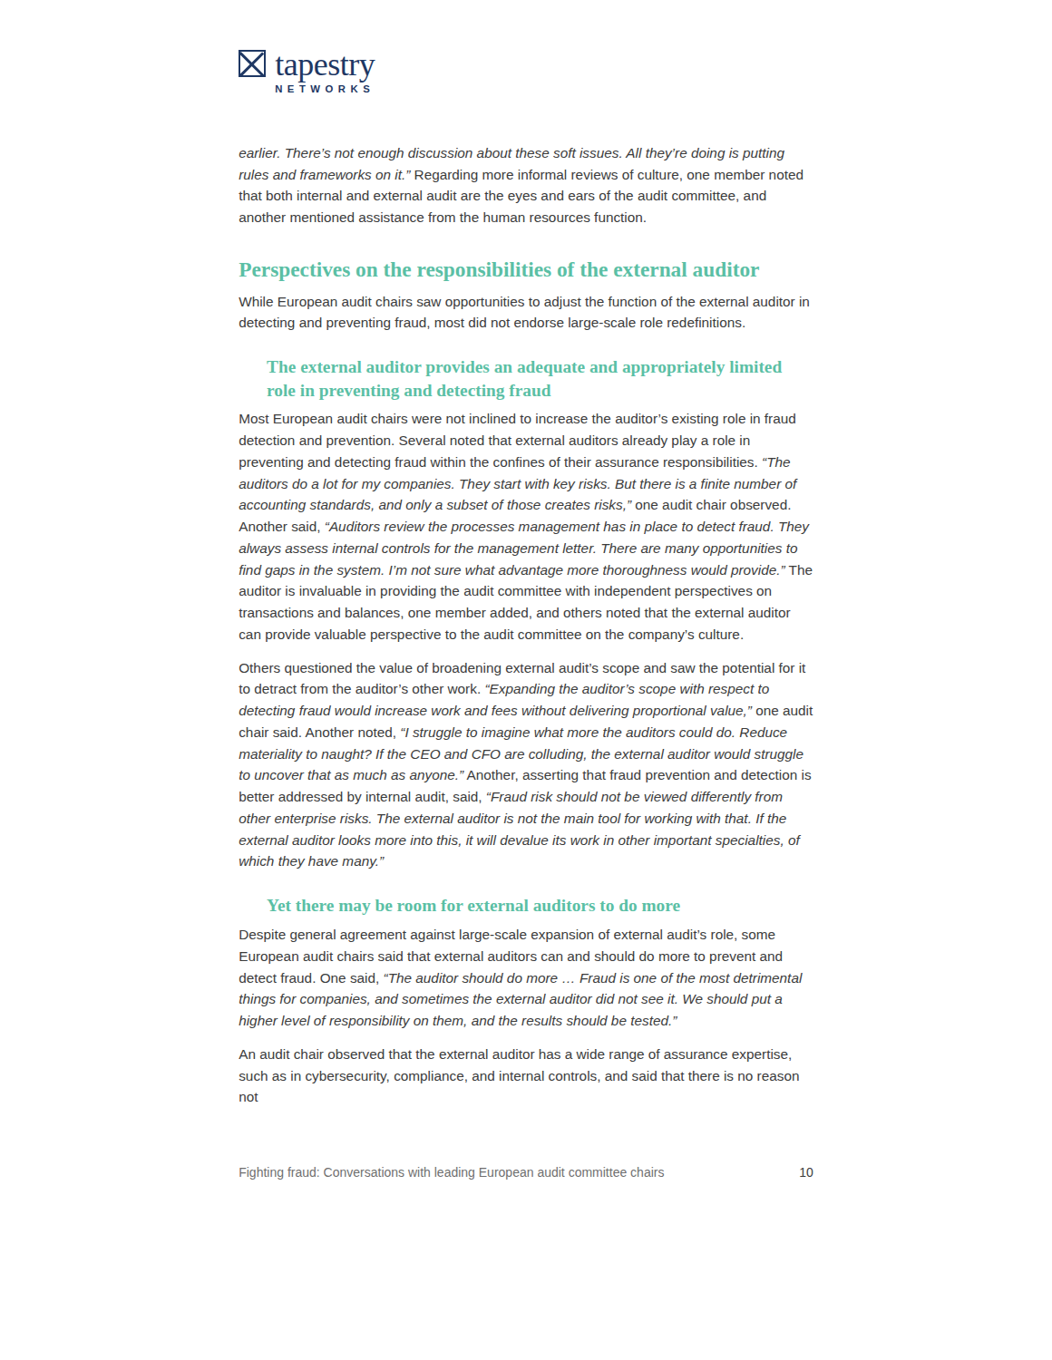tapestry
NETWORKS
earlier. There’s not enough discussion about these soft issues. All they’re doing is putting rules and frameworks on it.” Regarding more informal reviews of culture, one member noted that both internal and external audit are the eyes and ears of the audit committee, and another mentioned assistance from the human resources function.
Perspectives on the responsibilities of the external auditor
While European audit chairs saw opportunities to adjust the function of the external auditor in detecting and preventing fraud, most did not endorse large-scale role redefinitions.
The external auditor provides an adequate and appropriately limited role in preventing and detecting fraud
Most European audit chairs were not inclined to increase the auditor’s existing role in fraud detection and prevention. Several noted that external auditors already play a role in preventing and detecting fraud within the confines of their assurance responsibilities. “The auditors do a lot for my companies. They start with key risks. But there is a finite number of accounting standards, and only a subset of those creates risks,” one audit chair observed. Another said, “Auditors review the processes management has in place to detect fraud. They always assess internal controls for the management letter. There are many opportunities to find gaps in the system. I’m not sure what advantage more thoroughness would provide.” The auditor is invaluable in providing the audit committee with independent perspectives on transactions and balances, one member added, and others noted that the external auditor can provide valuable perspective to the audit committee on the company’s culture.
Others questioned the value of broadening external audit’s scope and saw the potential for it to detract from the auditor’s other work. “Expanding the auditor’s scope with respect to detecting fraud would increase work and fees without delivering proportional value,” one audit chair said. Another noted, “I struggle to imagine what more the auditors could do. Reduce materiality to naught? If the CEO and CFO are colluding, the external auditor would struggle to uncover that as much as anyone.” Another, asserting that fraud prevention and detection is better addressed by internal audit, said, “Fraud risk should not be viewed differently from other enterprise risks. The external auditor is not the main tool for working with that. If the external auditor looks more into this, it will devalue its work in other important specialties, of which they have many.”
Yet there may be room for external auditors to do more
Despite general agreement against large-scale expansion of external audit’s role, some European audit chairs said that external auditors can and should do more to prevent and detect fraud. One said, “The auditor should do more … Fraud is one of the most detrimental things for companies, and sometimes the external auditor did not see it. We should put a higher level of responsibility on them, and the results should be tested.”
An audit chair observed that the external auditor has a wide range of assurance expertise, such as in cybersecurity, compliance, and internal controls, and said that there is no reason not
Fighting fraud: Conversations with leading European audit committee chairs 10